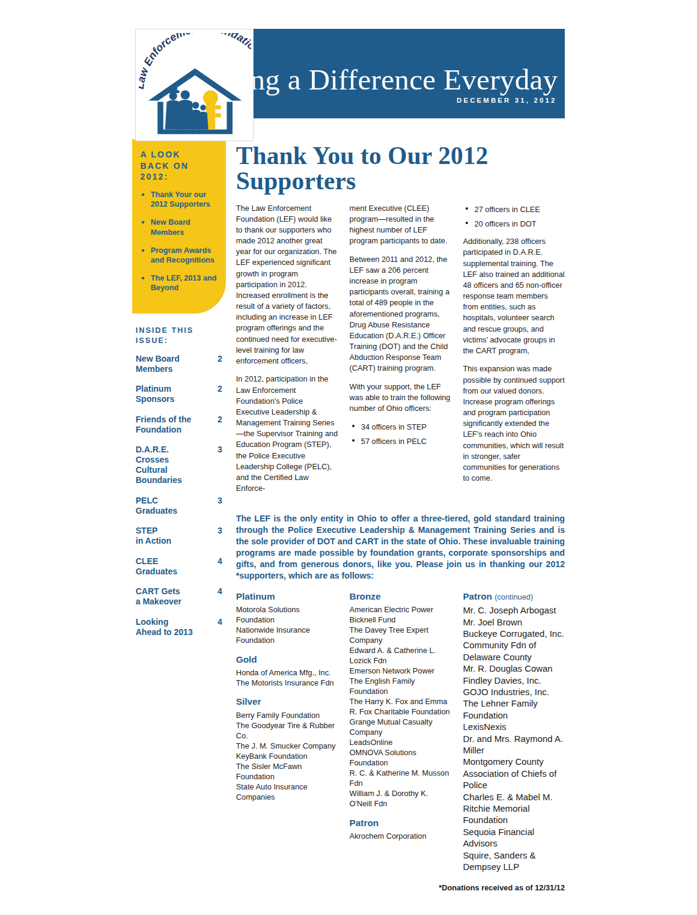Making a Difference Everyday
DECEMBER 31, 2012
Law Enforcement Foundation
A LOOK
BACK ON
2012:
Thank Your our 2012 Supporters
New Board Members
Program Awards and Recognitions
The LEF, 2013 and Beyond
INSIDE THIS
ISSUE:
| New Board Members | 2 |
| Platinum Sponsors | 2 |
| Friends of the Foundation | 2 |
| D.A.R.E. Crosses Cultural Boundaries | 3 |
| PELC Graduates | 3 |
| STEP in Action | 3 |
| CLEE Graduates | 4 |
| CART Gets a Makeover | 4 |
| Looking Ahead to 2013 | 4 |
Thank You to Our 2012 Supporters
The Law Enforcement Foundation (LEF) would like to thank our supporters who made 2012 another great year for our organization. The LEF experienced significant growth in program participation in 2012. Increased enrollment is the result of a variety of factors, including an increase in LEF program offerings and the continued need for executive-level training for law enforcement officers,
In 2012, participation in the Law Enforcement Foundation's Police Executive Leadership & Management Training Series—the Supervisor Training and Education Program (STEP), the Police Executive Leadership College (PELC), and the Certified Law Enforce-
ment Executive (CLEE) program—resulted in the highest number of LEF program participants to date.
Between 2011 and 2012, the LEF saw a 206 percent increase in program participants overall, training a total of 489 people in the aforementioned programs, Drug Abuse Resistance Education (D.A.R.E.) Officer Training (DOT) and the Child Abduction Response Team (CART) training program.
With your support, the LEF was able to train the following number of Ohio officers:
34 officers in STEP
57 officers in PELC
27 officers in CLEE
20 officers in DOT
Additionally, 238 officers participated in D.A.R.E. supplemental training. The LEF also trained an additional 48 officers and 65 non-officer response team members from entities, such as hospitals, volunteer search and rescue groups, and victims' advocate groups in the CART program,
This expansion was made possible by continued support from our valued donors. Increase program offerings and program participation significantly extended the LEF's reach into Ohio communities, which will result in stronger, safer communities for generations to come.
The LEF is the only entity in Ohio to offer a three-tiered, gold standard training through the Police Executive Leadership & Management Training Series and is the sole provider of DOT and CART in the state of Ohio. These invaluable training programs are made possible by foundation grants, corporate sponsorships and gifts, and from generous donors, like you. Please join us in thanking our 2012 *supporters, which are as follows:
Platinum
Motorola Solutions Foundation
Nationwide Insurance Foundation
Gold
Honda of America Mfg., Inc.
The Motorists Insurance Fdn
Silver
Berry Family Foundation
The Goodyear Tire & Rubber Co.
The J. M. Smucker Company
KeyBank Foundation
The Sisler McFawn Foundation
State Auto Insurance Companies
Bronze
American Electric Power
Bicknell Fund
The Davey Tree Expert Company
Edward A. & Catherine L. Lozick Fdn
Emerson Network Power
The English Family Foundation
The Harry K. Fox and Emma R. Fox Charitable Foundation
Grange Mutual Casualty Company
LeadsOnline
OMNOVA Solutions Foundation
R. C. & Katherine M. Musson Fdn
William J. & Dorothy K. O'Neill Fdn
Patron
Akrochem Corporation
Patron (continued)
Mr. C. Joseph Arbogast
Mr. Joel Brown
Buckeye Corrugated, Inc.
Community Fdn of Delaware County
Mr. R. Douglas Cowan
Findley Davies, Inc.
GOJO Industries, Inc.
The Lehner Family Foundation
LexisNexis
Dr. and Mrs. Raymond A. Miller
Montgomery County
Association of Chiefs of Police
Charles E. & Mabel M. Ritchie Memorial Foundation
Sequoia Financial Advisors
Squire, Sanders & Dempsey LLP
*Donations received as of 12/31/12